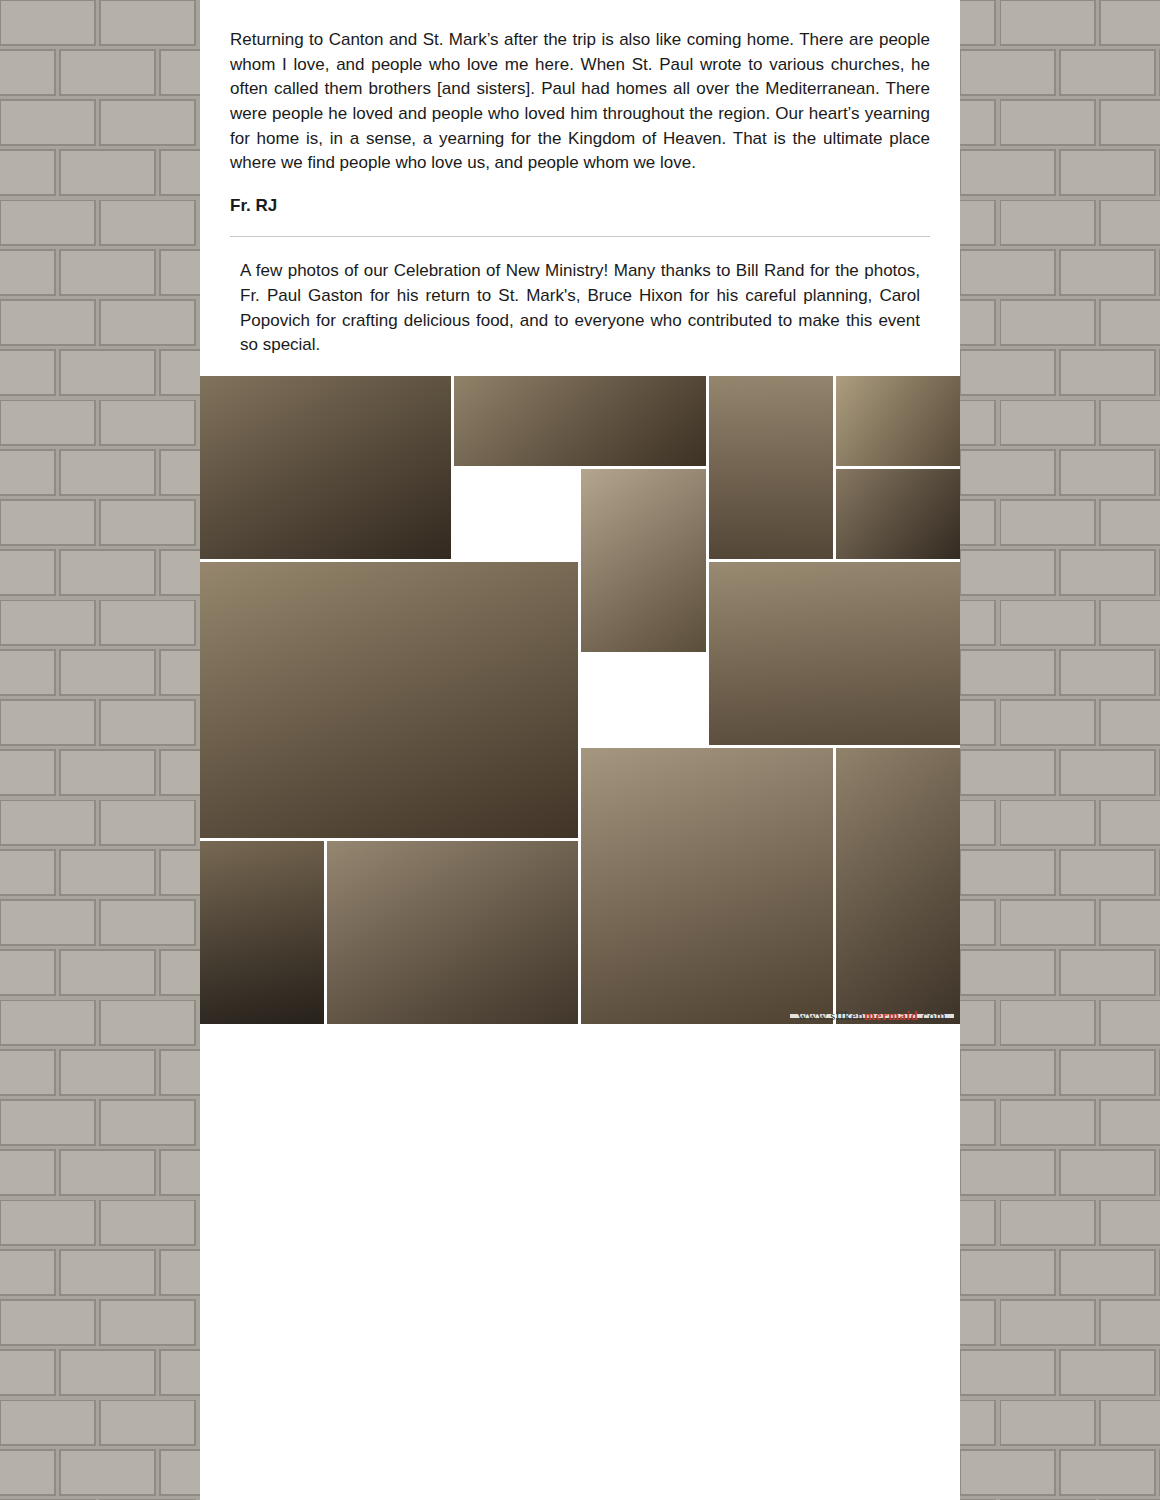Returning to Canton and St. Mark’s after the trip is also like coming home. There are people whom I love, and people who love me here. When St. Paul wrote to various churches, he often called them brothers [and sisters]. Paul had homes all over the Mediterranean. There were people he loved and people who loved him throughout the region. Our heart’s yearning for home is, in a sense, a yearning for the Kingdom of Heaven. That is the ultimate place where we find people who love us, and people whom we love.
Fr. RJ
A few photos of our Celebration of New Ministry! Many thanks to Bill Rand for the photos, Fr. Paul Gaston for his return to St. Mark's, Bruce Hixon for his careful planning, Carol Popovich for crafting delicious food, and to everyone who contributed to make this event so special.
www.silkenmermaid.com